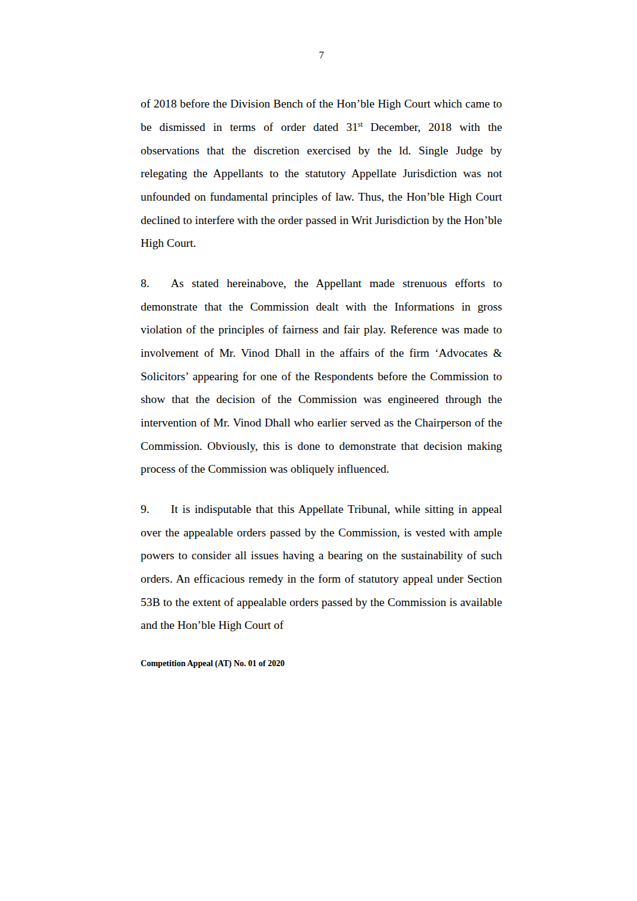7
of 2018 before the Division Bench of the Hon’ble High Court which came to be dismissed in terms of order dated 31st December, 2018 with the observations that the discretion exercised by the ld. Single Judge by relegating the Appellants to the statutory Appellate Jurisdiction was not unfounded on fundamental principles of law. Thus, the Hon’ble High Court declined to interfere with the order passed in Writ Jurisdiction by the Hon’ble High Court.
8. As stated hereinabove, the Appellant made strenuous efforts to demonstrate that the Commission dealt with the Informations in gross violation of the principles of fairness and fair play. Reference was made to involvement of Mr. Vinod Dhall in the affairs of the firm ‘Advocates & Solicitors’ appearing for one of the Respondents before the Commission to show that the decision of the Commission was engineered through the intervention of Mr. Vinod Dhall who earlier served as the Chairperson of the Commission. Obviously, this is done to demonstrate that decision making process of the Commission was obliquely influenced.
9. It is indisputable that this Appellate Tribunal, while sitting in appeal over the appealable orders passed by the Commission, is vested with ample powers to consider all issues having a bearing on the sustainability of such orders. An efficacious remedy in the form of statutory appeal under Section 53B to the extent of appealable orders passed by the Commission is available and the Hon’ble High Court of
Competition Appeal (AT) No. 01 of 2020